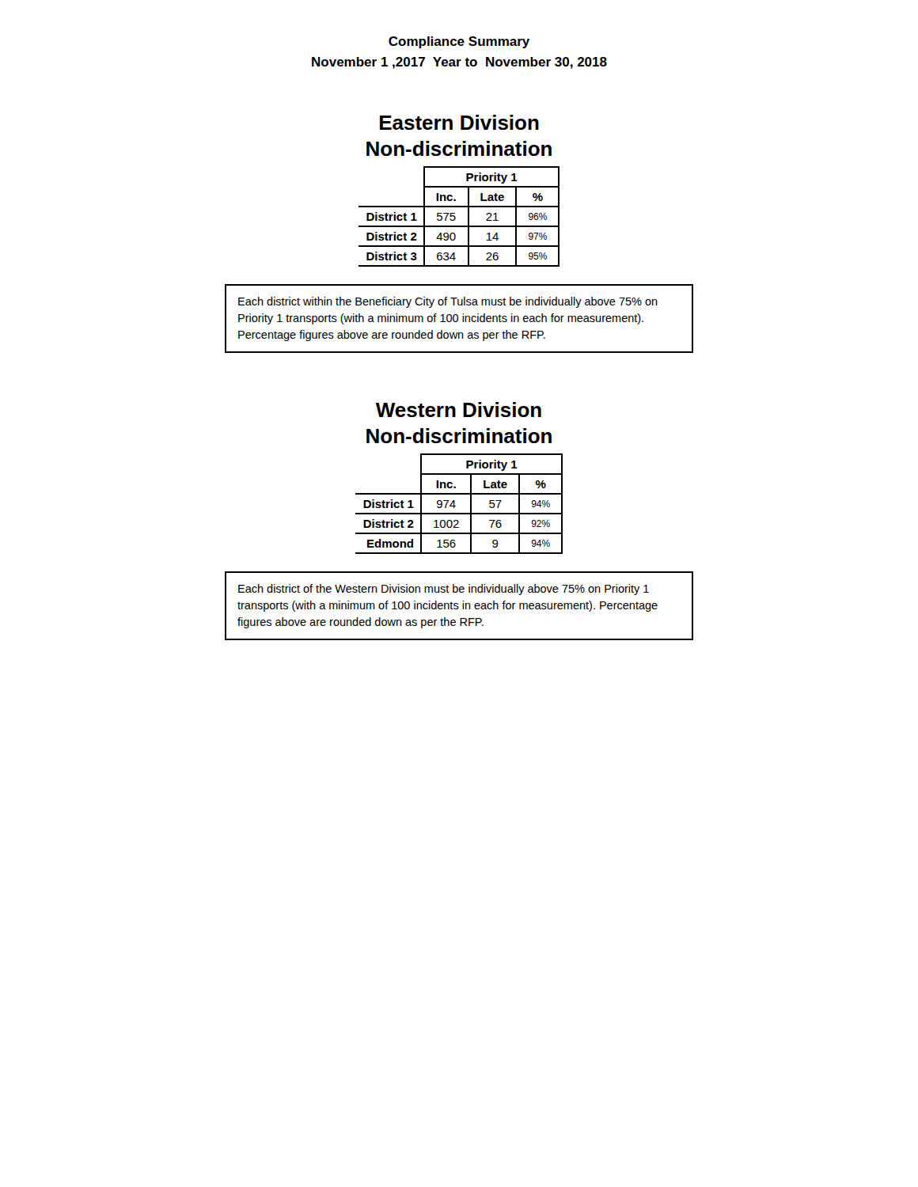Compliance Summary
November 1 ,2017 Year to November 30, 2018
Eastern Division
Non-discrimination
| | Priority 1 |
| | Inc. | Late | % |
| District 1 | 575 | 21 | 96% |
| District 2 | 490 | 14 | 97% |
| District 3 | 634 | 26 | 95% |
Each district within the Beneficiary City of Tulsa must be individually above 75% on Priority 1 transports (with a minimum of 100 incidents in each for measurement). Percentage figures above are rounded down as per the RFP.
Western Division
Non-discrimination
| | Priority 1 |
| | Inc. | Late | % |
| District 1 | 974 | 57 | 94% |
| District 2 | 1002 | 76 | 92% |
| Edmond | 156 | 9 | 94% |
Each district of the Western Division must be individually above 75% on Priority 1 transports (with a minimum of 100 incidents in each for measurement). Percentage figures above are rounded down as per the RFP.